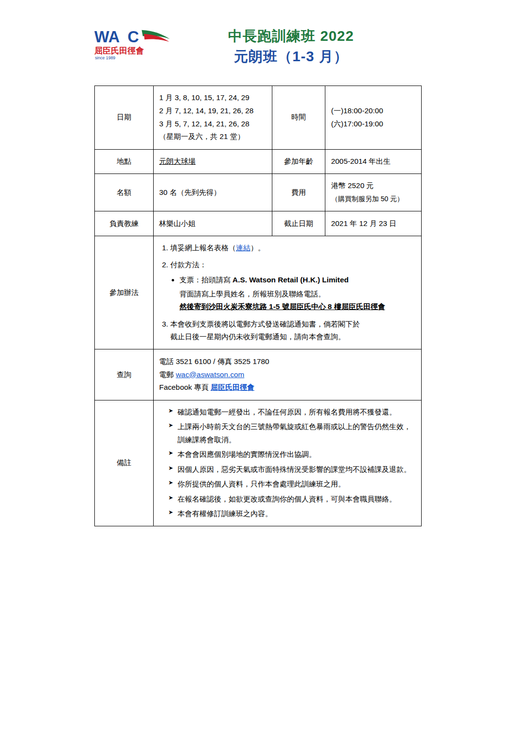WA C 屈臣氏田徑會 since 1989
中長跑訓練班 2022
元朗班（1-3 月）
| 日期 | 1 月 3, 8, 10, 15, 17, 24, 29 2 月 7, 12, 14, 19, 21, 26, 28 3 月 5, 7, 12, 14, 21, 26, 28 （星期一及六，共 21 堂） | 時間 | (一)18:00-20:00 (六)17:00-19:00 |
| 地點 | 元朗大球場 | 參加年齡 | 2005-2014 年出生 |
| 名額 | 30 名（先到先得） | 費用 | 港幣 2520 元 （購買制服另加 50 元） |
| 負責教練 | 林樂山小姐 | 截止日期 | 2021 年 12 月 23 日 |
| 參加辦法 | 填妥網上報名表格（ 連結 ）。 付款方法： 支票：抬頭請寫 A.S. Watson Retail (H.K.) Limited 背面請寫上學員姓名，所報班別及聯絡電話。 然後寄到沙田火炭禾寮坑路 1-5 號屈臣氏中心 8 樓屈臣氏田徑會 本會收到支票後將以電郵方式發送確認通知書，倘若閣下於 截止日後一星期內仍未收到電郵通知，請向本會查詢。 |
| 查詢 | 電話 3521 6100 / 傳真 3525 1780 電郵 wac@aswatson.com Facebook 專頁 屈臣氏田徑會 |
| 備註 | 確認通知電郵一經發出，不論任何原因，所有報名費用將不獲發還。 上課兩小時前天文台的三號熱帶氣旋或紅色暴雨或以上的警告仍然生效， 訓練課將會取消。 本會會因應個別場地的實際情況作出協調。 因個人原因，惡劣天氣或市面特殊情況受影響的課堂均不設補課及退款。 你所提供的個人資料，只作本會處理此訓練班之用。 在報名確認後，如欲更改或查詢你的個人資料，可與本會職員聯絡。 本會有權修訂訓練班之內容。 |